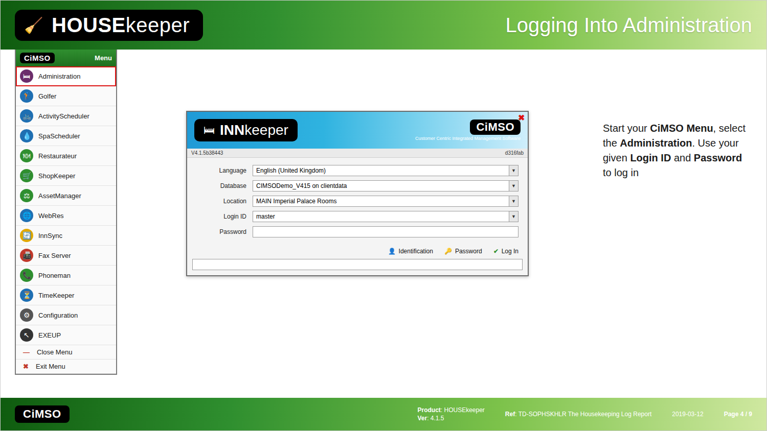🧹 HOUSEkeeper
Logging Into Administration
CiMSO Menu
🛏Administration
🏌Golfer
🚲ActivityScheduler
💧SpaScheduler
🍽Restaurateur
🛒ShopKeeper
⚖AssetManager
🌐WebRes
🔄InnSync
📠Fax Server
📞Phoneman
⏳TimeKeeper
⚙Configuration
↖EXEUP
—Close Menu
✖Exit Menu
✖
🛏 INNkeeper
CiMSO
Customer Centric Integrated Management Software
V4.1.5b38443 d316fab
Language
▼
Database
▼
Location
▼
Login ID
▼
Password
👤Identification 🔑Password ✔Log In
Start your CiMSO Menu, select the Administration. Use your given Login ID and Password to log in
CiMSO
Product: HOUSEkeeper
Ver: 4.1.5
Ref: TD-SOPHSKHLR The Housekeeping Log Report
2019-03-12
Page 4 / 9